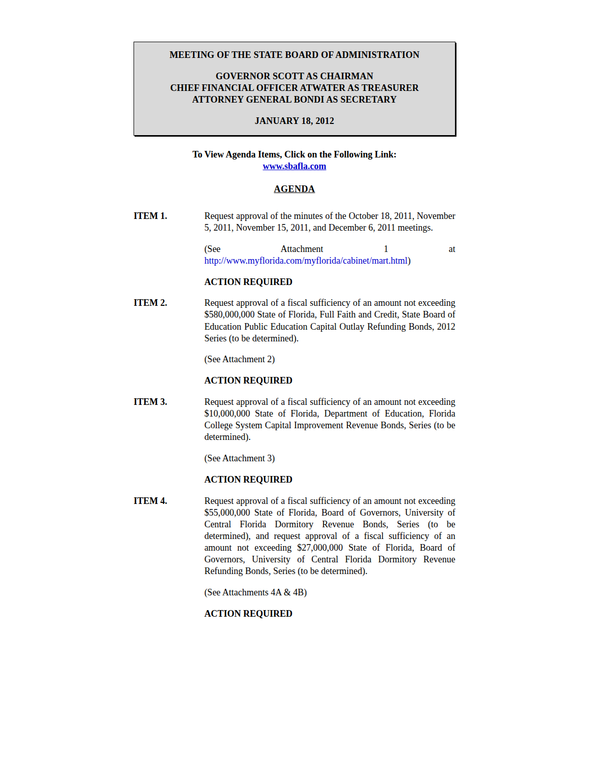MEETING OF THE STATE BOARD OF ADMINISTRATION
GOVERNOR SCOTT AS CHAIRMAN
CHIEF FINANCIAL OFFICER ATWATER AS TREASURER
ATTORNEY GENERAL BONDI AS SECRETARY
JANUARY 18, 2012
To View Agenda Items, Click on the Following Link:
www.sbafla.com
AGENDA
| ITEM 1. | Request approval of the minutes of the October 18, 2011, November 5, 2011, November 15, 2011, and December 6, 2011 meetings. |
| | (See Attachment 1 at http://www.myflorida.com/myflorida/cabinet/mart.html ) |
| | ACTION REQUIRED |
| ITEM 2. | Request approval of a fiscal sufficiency of an amount not exceeding $580,000,000 State of Florida, Full Faith and Credit, State Board of Education Public Education Capital Outlay Refunding Bonds, 2012 Series (to be determined). |
| | (See Attachment 2) |
| | ACTION REQUIRED |
| ITEM 3. | Request approval of a fiscal sufficiency of an amount not exceeding $10,000,000 State of Florida, Department of Education, Florida College System Capital Improvement Revenue Bonds, Series (to be determined). |
| | (See Attachment 3) |
| | ACTION REQUIRED |
| ITEM 4. | Request approval of a fiscal sufficiency of an amount not exceeding $55,000,000 State of Florida, Board of Governors, University of Central Florida Dormitory Revenue Bonds, Series (to be determined), and request approval of a fiscal sufficiency of an amount not exceeding $27,000,000 State of Florida, Board of Governors, University of Central Florida Dormitory Revenue Refunding Bonds, Series (to be determined). |
| | (See Attachments 4A & 4B) |
| | ACTION REQUIRED |